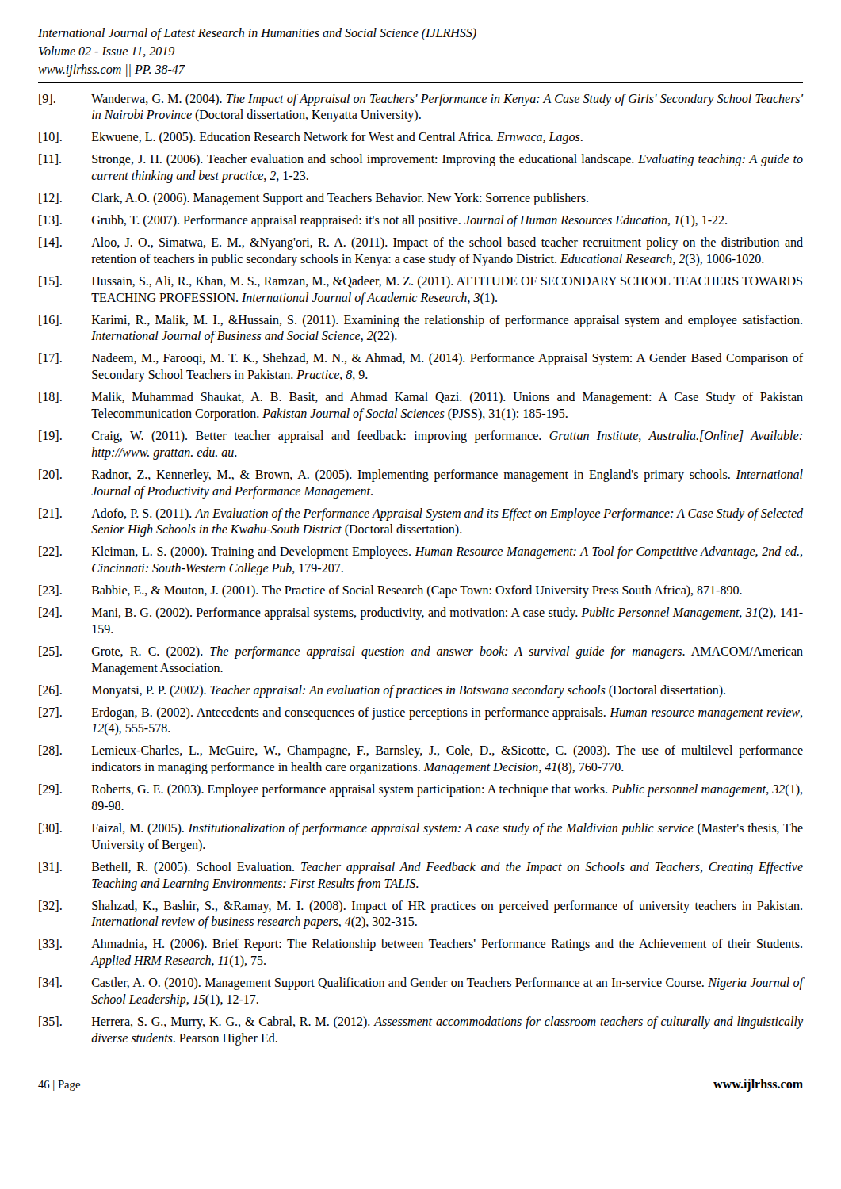International Journal of Latest Research in Humanities and Social Science (IJLRHSS)
Volume 02 - Issue 11, 2019
www.ijlrhss.com || PP. 38-47
[9]. Wanderwa, G. M. (2004). The Impact of Appraisal on Teachers' Performance in Kenya: A Case Study of Girls' Secondary School Teachers' in Nairobi Province (Doctoral dissertation, Kenyatta University).
[10]. Ekwuene, L. (2005). Education Research Network for West and Central Africa. Ernwaca, Lagos.
[11]. Stronge, J. H. (2006). Teacher evaluation and school improvement: Improving the educational landscape. Evaluating teaching: A guide to current thinking and best practice, 2, 1-23.
[12]. Clark, A.O. (2006). Management Support and Teachers Behavior. New York: Sorrence publishers.
[13]. Grubb, T. (2007). Performance appraisal reappraised: it's not all positive. Journal of Human Resources Education, 1(1), 1-22.
[14]. Aloo, J. O., Simatwa, E. M., &Nyang'ori, R. A. (2011). Impact of the school based teacher recruitment policy on the distribution and retention of teachers in public secondary schools in Kenya: a case study of Nyando District. Educational Research, 2(3), 1006-1020.
[15]. Hussain, S., Ali, R., Khan, M. S., Ramzan, M., &Qadeer, M. Z. (2011). ATTITUDE OF SECONDARY SCHOOL TEACHERS TOWARDS TEACHING PROFESSION. International Journal of Academic Research, 3(1).
[16]. Karimi, R., Malik, M. I., &Hussain, S. (2011). Examining the relationship of performance appraisal system and employee satisfaction. International Journal of Business and Social Science, 2(22).
[17]. Nadeem, M., Farooqi, M. T. K., Shehzad, M. N., & Ahmad, M. (2014). Performance Appraisal System: A Gender Based Comparison of Secondary School Teachers in Pakistan. Practice, 8, 9.
[18]. Malik, Muhammad Shaukat, A. B. Basit, and Ahmad Kamal Qazi. (2011). Unions and Management: A Case Study of Pakistan Telecommunication Corporation. Pakistan Journal of Social Sciences (PJSS), 31(1): 185-195.
[19]. Craig, W. (2011). Better teacher appraisal and feedback: improving performance. Grattan Institute, Australia.[Online] Available: http://www. grattan. edu. au.
[20]. Radnor, Z., Kennerley, M., & Brown, A. (2005). Implementing performance management in England's primary schools. International Journal of Productivity and Performance Management.
[21]. Adofo, P. S. (2011). An Evaluation of the Performance Appraisal System and its Effect on Employee Performance: A Case Study of Selected Senior High Schools in the Kwahu-South District (Doctoral dissertation).
[22]. Kleiman, L. S. (2000). Training and Development Employees. Human Resource Management: A Tool for Competitive Advantage, 2nd ed., Cincinnati: South-Western College Pub, 179-207.
[23]. Babbie, E., & Mouton, J. (2001). The Practice of Social Research (Cape Town: Oxford University Press South Africa), 871-890.
[24]. Mani, B. G. (2002). Performance appraisal systems, productivity, and motivation: A case study. Public Personnel Management, 31(2), 141-159.
[25]. Grote, R. C. (2002). The performance appraisal question and answer book: A survival guide for managers. AMACOM/American Management Association.
[26]. Monyatsi, P. P. (2002). Teacher appraisal: An evaluation of practices in Botswana secondary schools (Doctoral dissertation).
[27]. Erdogan, B. (2002). Antecedents and consequences of justice perceptions in performance appraisals. Human resource management review, 12(4), 555-578.
[28]. Lemieux-Charles, L., McGuire, W., Champagne, F., Barnsley, J., Cole, D., &Sicotte, C. (2003). The use of multilevel performance indicators in managing performance in health care organizations. Management Decision, 41(8), 760-770.
[29]. Roberts, G. E. (2003). Employee performance appraisal system participation: A technique that works. Public personnel management, 32(1), 89-98.
[30]. Faizal, M. (2005). Institutionalization of performance appraisal system: A case study of the Maldivian public service (Master's thesis, The University of Bergen).
[31]. Bethell, R. (2005). School Evaluation. Teacher appraisal And Feedback and the Impact on Schools and Teachers, Creating Effective Teaching and Learning Environments: First Results from TALIS.
[32]. Shahzad, K., Bashir, S., &Ramay, M. I. (2008). Impact of HR practices on perceived performance of university teachers in Pakistan. International review of business research papers, 4(2), 302-315.
[33]. Ahmadnia, H. (2006). Brief Report: The Relationship between Teachers' Performance Ratings and the Achievement of their Students. Applied HRM Research, 11(1), 75.
[34]. Castler, A. O. (2010). Management Support Qualification and Gender on Teachers Performance at an In-service Course. Nigeria Journal of School Leadership, 15(1), 12-17.
[35]. Herrera, S. G., Murry, K. G., & Cabral, R. M. (2012). Assessment accommodations for classroom teachers of culturally and linguistically diverse students. Pearson Higher Ed.
46 | Page www.ijlrhss.com